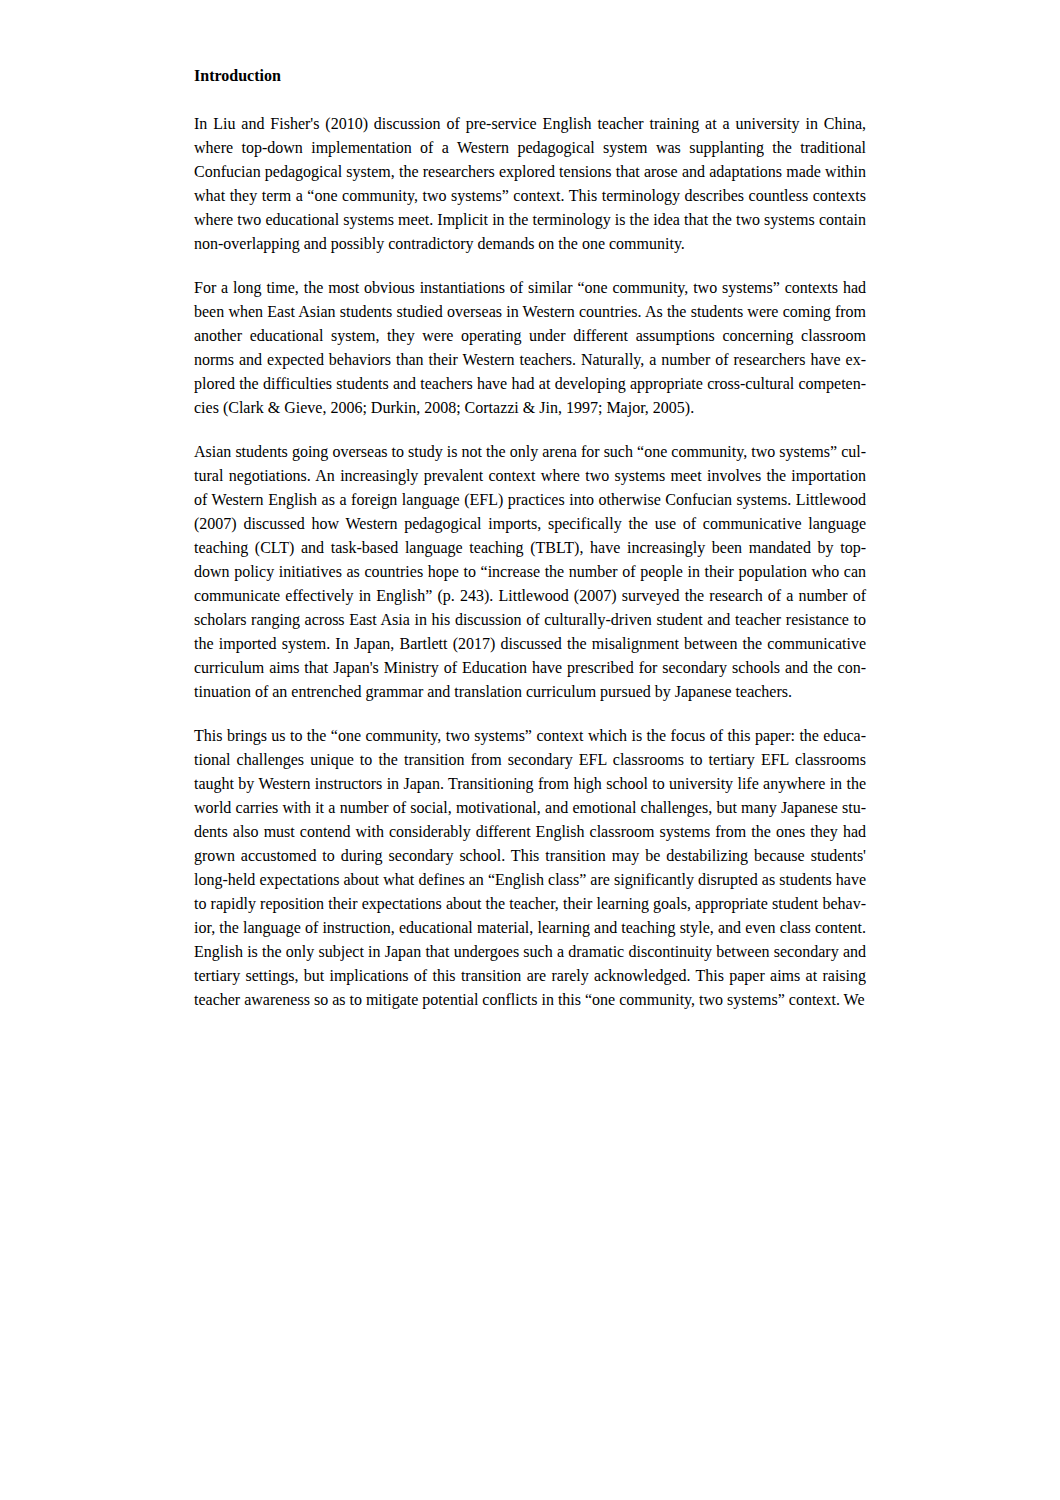Introduction
In Liu and Fisher's (2010) discussion of pre-service English teacher training at a university in China, where top-down implementation of a Western pedagogical system was supplanting the traditional Confucian pedagogical system, the researchers explored tensions that arose and adaptations made within what they term a “one community, two systems” context. This terminology describes countless contexts where two educational systems meet. Implicit in the terminology is the idea that the two systems contain non-overlapping and possibly contradictory demands on the one community.
For a long time, the most obvious instantiations of similar “one community, two systems” contexts had been when East Asian students studied overseas in Western countries. As the students were coming from another educational system, they were operating under different assumptions concerning classroom norms and expected behaviors than their Western teachers. Naturally, a number of researchers have explored the difficulties students and teachers have had at developing appropriate cross-cultural competencies (Clark & Gieve, 2006; Durkin, 2008; Cortazzi & Jin, 1997; Major, 2005).
Asian students going overseas to study is not the only arena for such “one community, two systems” cultural negotiations. An increasingly prevalent context where two systems meet involves the importation of Western English as a foreign language (EFL) practices into otherwise Confucian systems. Littlewood (2007) discussed how Western pedagogical imports, specifically the use of communicative language teaching (CLT) and task-based language teaching (TBLT), have increasingly been mandated by top-down policy initiatives as countries hope to “increase the number of people in their population who can communicate effectively in English” (p. 243). Littlewood (2007) surveyed the research of a number of scholars ranging across East Asia in his discussion of culturally-driven student and teacher resistance to the imported system. In Japan, Bartlett (2017) discussed the misalignment between the communicative curriculum aims that Japan's Ministry of Education have prescribed for secondary schools and the continuation of an entrenched grammar and translation curriculum pursued by Japanese teachers.
This brings us to the “one community, two systems” context which is the focus of this paper: the educational challenges unique to the transition from secondary EFL classrooms to tertiary EFL classrooms taught by Western instructors in Japan. Transitioning from high school to university life anywhere in the world carries with it a number of social, motivational, and emotional challenges, but many Japanese students also must contend with considerably different English classroom systems from the ones they had grown accustomed to during secondary school. This transition may be destabilizing because students' long-held expectations about what defines an “English class” are significantly disrupted as students have to rapidly reposition their expectations about the teacher, their learning goals, appropriate student behavior, the language of instruction, educational material, learning and teaching style, and even class content. English is the only subject in Japan that undergoes such a dramatic discontinuity between secondary and tertiary settings, but implications of this transition are rarely acknowledged. This paper aims at raising teacher awareness so as to mitigate potential conflicts in this “one community, two systems” context. We